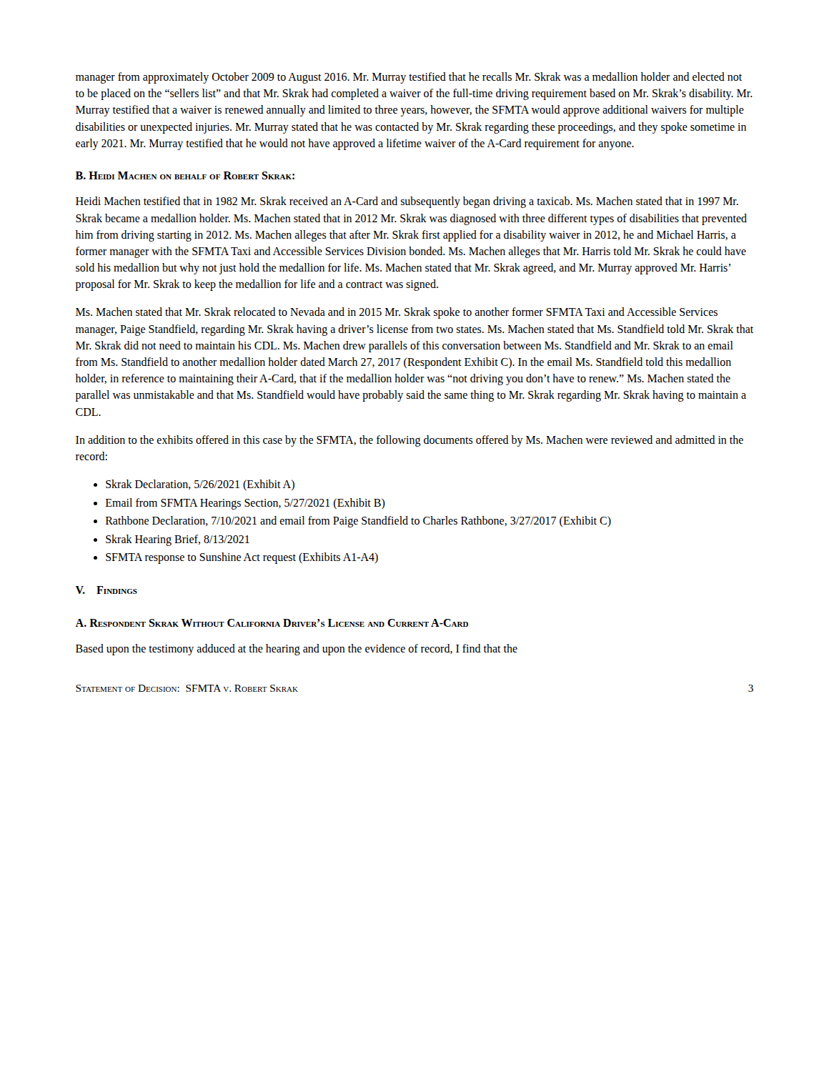manager from approximately October 2009 to August 2016. Mr. Murray testified that he recalls Mr. Skrak was a medallion holder and elected not to be placed on the “sellers list” and that Mr. Skrak had completed a waiver of the full-time driving requirement based on Mr. Skrak’s disability. Mr. Murray testified that a waiver is renewed annually and limited to three years, however, the SFMTA would approve additional waivers for multiple disabilities or unexpected injuries. Mr. Murray stated that he was contacted by Mr. Skrak regarding these proceedings, and they spoke sometime in early 2021. Mr. Murray testified that he would not have approved a lifetime waiver of the A-Card requirement for anyone.
B. Heidi Machen on behalf of Robert Skrak:
Heidi Machen testified that in 1982 Mr. Skrak received an A-Card and subsequently began driving a taxicab. Ms. Machen stated that in 1997 Mr. Skrak became a medallion holder. Ms. Machen stated that in 2012 Mr. Skrak was diagnosed with three different types of disabilities that prevented him from driving starting in 2012. Ms. Machen alleges that after Mr. Skrak first applied for a disability waiver in 2012, he and Michael Harris, a former manager with the SFMTA Taxi and Accessible Services Division bonded. Ms. Machen alleges that Mr. Harris told Mr. Skrak he could have sold his medallion but why not just hold the medallion for life. Ms. Machen stated that Mr. Skrak agreed, and Mr. Murray approved Mr. Harris’ proposal for Mr. Skrak to keep the medallion for life and a contract was signed.
Ms. Machen stated that Mr. Skrak relocated to Nevada and in 2015 Mr. Skrak spoke to another former SFMTA Taxi and Accessible Services manager, Paige Standfield, regarding Mr. Skrak having a driver’s license from two states. Ms. Machen stated that Ms. Standfield told Mr. Skrak that Mr. Skrak did not need to maintain his CDL. Ms. Machen drew parallels of this conversation between Ms. Standfield and Mr. Skrak to an email from Ms. Standfield to another medallion holder dated March 27, 2017 (Respondent Exhibit C). In the email Ms. Standfield told this medallion holder, in reference to maintaining their A-Card, that if the medallion holder was “not driving you don’t have to renew.” Ms. Machen stated the parallel was unmistakable and that Ms. Standfield would have probably said the same thing to Mr. Skrak regarding Mr. Skrak having to maintain a CDL.
In addition to the exhibits offered in this case by the SFMTA, the following documents offered by Ms. Machen were reviewed and admitted in the record:
Skrak Declaration, 5/26/2021 (Exhibit A)
Email from SFMTA Hearings Section, 5/27/2021 (Exhibit B)
Rathbone Declaration, 7/10/2021 and email from Paige Standfield to Charles Rathbone, 3/27/2017 (Exhibit C)
Skrak Hearing Brief, 8/13/2021
SFMTA response to Sunshine Act request (Exhibits A1-A4)
V. Findings
A. Respondent Skrak Without California Driver’s License and Current A-Card
Based upon the testimony adduced at the hearing and upon the evidence of record, I find that the
Statement of Decision: SFMTA v. Robert Skrak 3